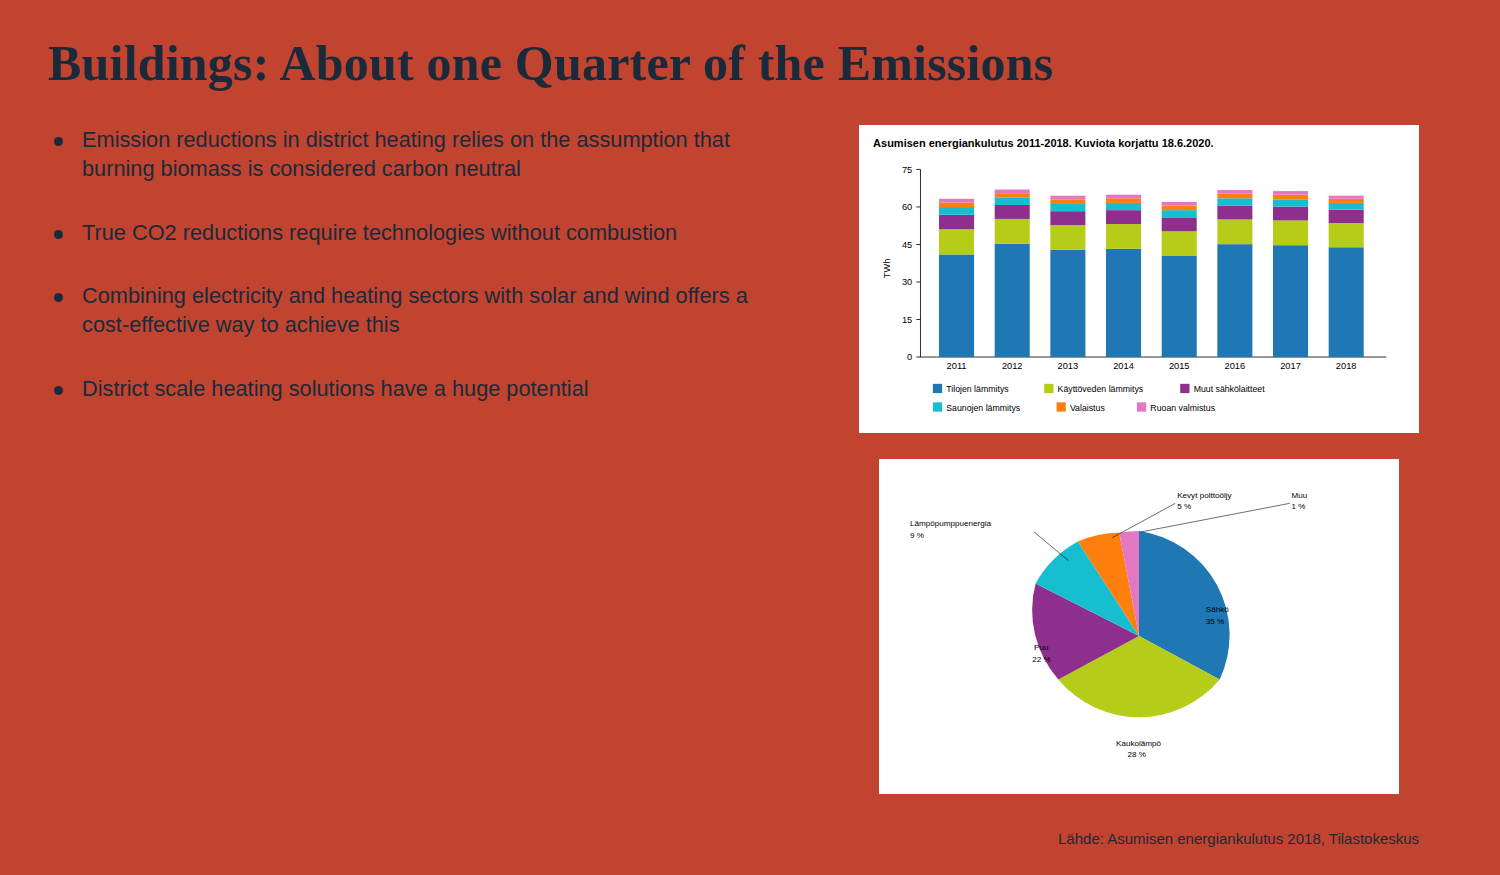Buildings: About one Quarter of the Emissions
Emission reductions in district heating relies on the assumption that burning biomass is considered carbon neutral
True CO2 reductions require technologies without combustion
Combining electricity and heating sectors with solar and wind offers a cost-effective way to achieve this
District scale heating solutions have a huge potential
Asumisen energiankulutus 2011-2018. Kuviota korjattu 18.6.2020.
0 15 30 45 60 75 TWh 2011 2012 2013 2014 2015 2016 2017 2018 Tilojen lämmitys Käyttöveden lämmitys Muut sähkölaitteet Saunojen lämmitys Valaistus Ruoan valmistus
Sähkö 35 % Kaukolämpö 28 % Puu 22 % Lämpöpumppuenergia 9 % Kevyt polttoöljy 5 % Muu 1 %
Lähde: Asumisen energiankulutus 2018, Tilastokeskus